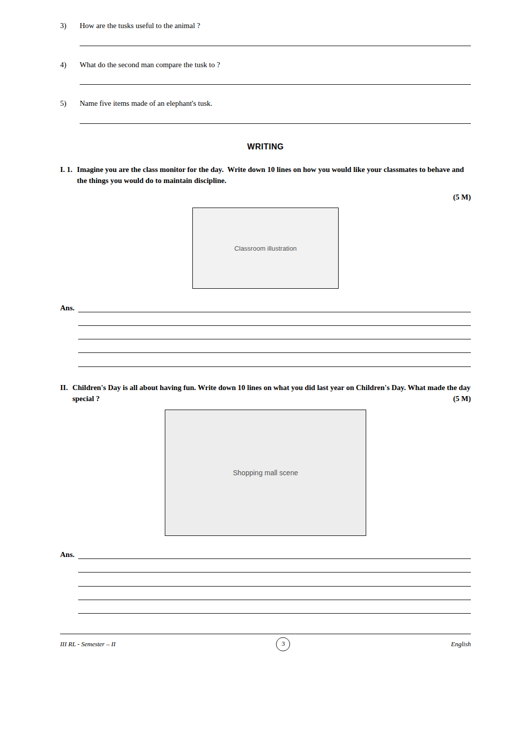3) How are the tusks useful to the animal ?
4) What do the second man compare the tusk to ?
5) Name five items made of an elephant's tusk.
WRITING
I. 1. Imagine you are the class monitor for the day. Write down 10 lines on how you would like your classmates to behave and the things you would do to maintain discipline.
(5 M)
Ans.
II. Children's Day is all about having fun. Write down 10 lines on what you did last year on Children's Day. What made the day special ? (5 M)
Ans.
III RL - Semester – II 3 English